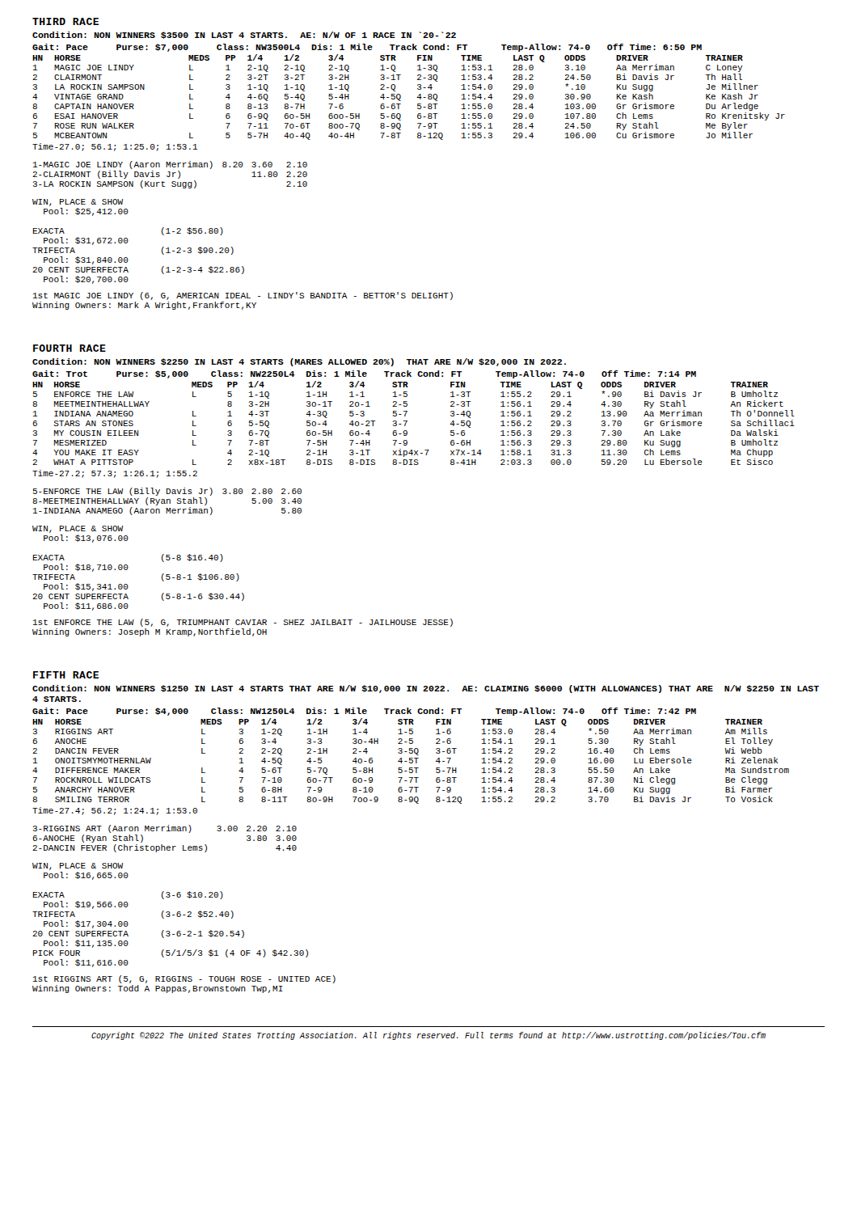THIRD RACE
Condition: NON WINNERS $3500 IN LAST 4 STARTS. AE: N/W OF 1 RACE IN `20-`22
Gait: Pace Purse: $7,000 Class: NW3500L4 Dis: 1 Mile Track Cond: FT Temp-Allow: 74-0 Off Time: 6:50 PM
| HN | HORSE | MEDS | PP | 1/4 | 1/2 | 3/4 | STR | FIN | TIME | LAST Q | ODDS | DRIVER | TRAINER |
| --- | --- | --- | --- | --- | --- | --- | --- | --- | --- | --- | --- | --- | --- |
| 1 | MAGIC JOE LINDY | L | 1 | 2-1Q | 2-1Q | 2-1Q | 1-Q | 1-3Q | 1:53.1 | 28.0 | 3.10 | Aa Merriman | C Loney |
| 2 | CLAIRMONT | L | 2 | 3-2T | 3-2T | 3-2H | 3-1T | 2-3Q | 1:53.4 | 28.2 | 24.50 | Bi Davis Jr | Th Hall |
| 3 | LA ROCKIN SAMPSON | L | 3 | 1-1Q | 1-1Q | 1-1Q | 2-Q | 3-4 | 1:54.0 | 29.0 | *.10 | Ku Sugg | Je Millner |
| 4 | VINTAGE GRAND | L | 4 | 4-6Q | 5-4Q | 5-4H | 4-5Q | 4-8Q | 1:54.4 | 29.0 | 30.90 | Ke Kash | Ke Kash Jr |
| 8 | CAPTAIN HANOVER | L | 8 | 8-13 | 8-7H | 7-6 | 6-6T | 5-8T | 1:55.0 | 28.4 | 103.00 | Gr Grismore | Du Arledge |
| 6 | ESAI HANOVER | L | 6 | 6-9Q | 6o-5H | 6oo-5H | 5-6Q | 6-8T | 1:55.0 | 29.0 | 107.80 | Ch Lems | Ro Krenitsky Jr |
| 7 | ROSE RUN WALKER | | 7 | 7-11 | 7o-6T | 8oo-7Q | 8-9Q | 7-9T | 1:55.1 | 28.4 | 24.50 | Ry Stahl | Me Byler |
| 5 | MCBEANTOWN | L | 5 | 5-7H | 4o-4Q | 4o-4H | 7-8T | 8-12Q | 1:55.3 | 29.4 | 106.00 | Cu Grismore | Jo Miller |
Time-27.0; 56.1; 1:25.0; 1:53.1
| 1-MAGIC JOE LINDY (Aaron Merriman) | 8.20 | 3.60 | 2.10 |
| 2-CLAIRMONT (Billy Davis Jr) | | 11.80 | 2.20 |
| 3-LA ROCKIN SAMPSON (Kurt Sugg) | | | 2.10 |
WIN, PLACE & SHOW
Pool: $25,412.00
| EXACTA Pool: $31,672.00 | (1-2 $56.80) |
| TRIFECTA Pool: $31,840.00 | (1-2-3 $90.20) |
| 20 CENT SUPERFECTA Pool: $20,700.00 | (1-2-3-4 $22.86) |
1st MAGIC JOE LINDY (6, G, AMERICAN IDEAL - LINDY'S BANDITA - BETTOR'S DELIGHT)
Winning Owners: Mark A Wright,Frankfort,KY
FOURTH RACE
Condition: NON WINNERS $2250 IN LAST 4 STARTS (MARES ALLOWED 20%) THAT ARE N/W $20,000 IN 2022.
Gait: Trot Purse: $5,000 Class: NW2250L4 Dis: 1 Mile Track Cond: FT Temp-Allow: 74-0 Off Time: 7:14 PM
| HN | HORSE | MEDS | PP | 1/4 | 1/2 | 3/4 | STR | FIN | TIME | LAST Q | ODDS | DRIVER | TRAINER |
| --- | --- | --- | --- | --- | --- | --- | --- | --- | --- | --- | --- | --- | --- |
| 5 | ENFORCE THE LAW | L | 5 | 1-1Q | 1-1H | 1-1 | 1-5 | 1-3T | 1:55.2 | 29.1 | *.90 | Bi Davis Jr | B Umholtz |
| 8 | MEETMEINTHEHALLWAY | | 8 | 3-2H | 3o-1T | 2o-1 | 2-5 | 2-3T | 1:56.1 | 29.4 | 4.30 | Ry Stahl | An Rickert |
| 1 | INDIANA ANAMEGO | L | 1 | 4-3T | 4-3Q | 5-3 | 5-7 | 3-4Q | 1:56.1 | 29.2 | 13.90 | Aa Merriman | Th O'Donnell |
| 6 | STARS AN STONES | L | 6 | 5-5Q | 5o-4 | 4o-2T | 3-7 | 4-5Q | 1:56.2 | 29.3 | 3.70 | Gr Grismore | Sa Schillaci |
| 3 | MY COUSIN EILEEN | L | 3 | 6-7Q | 6o-5H | 6o-4 | 6-9 | 5-6 | 1:56.3 | 29.3 | 7.30 | An Lake | Da Walski |
| 7 | MESMERIZED | L | 7 | 7-8T | 7-5H | 7-4H | 7-9 | 6-6H | 1:56.3 | 29.3 | 29.80 | Ku Sugg | B Umholtz |
| 4 | YOU MAKE IT EASY | | 4 | 2-1Q | 2-1H | 3-1T | xip4x-7 | x7x-14 | 1:58.1 | 31.3 | 11.30 | Ch Lems | Ma Chupp |
| 2 | WHAT A PITTSTOP | L | 2 | x8x-18T | 8-DIS | 8-DIS | 8-DIS | 8-41H | 2:03.3 | 00.0 | 59.20 | Lu Ebersole | Et Sisco |
Time-27.2; 57.3; 1:26.1; 1:55.2
| 5-ENFORCE THE LAW (Billy Davis Jr) | 3.80 | 2.80 | 2.60 |
| 8-MEETMEINTHEHALLWAY (Ryan Stahl) | | 5.00 | 3.40 |
| 1-INDIANA ANAMEGO (Aaron Merriman) | | | 5.80 |
WIN, PLACE & SHOW
Pool: $13,076.00
| EXACTA Pool: $18,710.00 | (5-8 $16.40) |
| TRIFECTA Pool: $15,341.00 | (5-8-1 $106.80) |
| 20 CENT SUPERFECTA Pool: $11,686.00 | (5-8-1-6 $30.44) |
1st ENFORCE THE LAW (5, G, TRIUMPHANT CAVIAR - SHEZ JAILBAIT - JAILHOUSE JESSE)
Winning Owners: Joseph M Kramp,Northfield,OH
FIFTH RACE
Condition: NON WINNERS $1250 IN LAST 4 STARTS THAT ARE N/W $10,000 IN 2022. AE: CLAIMING $6000 (WITH ALLOWANCES) THAT ARE N/W $2250 IN LAST 4 STARTS.
Gait: Pace Purse: $4,000 Class: NW1250L4 Dis: 1 Mile Track Cond: FT Temp-Allow: 74-0 Off Time: 7:42 PM
| HN | HORSE | MEDS | PP | 1/4 | 1/2 | 3/4 | STR | FIN | TIME | LAST Q | ODDS | DRIVER | TRAINER |
| --- | --- | --- | --- | --- | --- | --- | --- | --- | --- | --- | --- | --- | --- |
| 3 | RIGGINS ART | L | 3 | 1-2Q | 1-1H | 1-4 | 1-5 | 1-6 | 1:53.0 | 28.4 | *.50 | Aa Merriman | Am Mills |
| 6 | ANOCHE | L | 6 | 3-4 | 3-3 | 3o-4H | 2-5 | 2-6 | 1:54.1 | 29.1 | 5.30 | Ry Stahl | El Tolley |
| 2 | DANCIN FEVER | L | 2 | 2-2Q | 2-1H | 2-4 | 3-5Q | 3-6T | 1:54.2 | 29.2 | 16.40 | Ch Lems | Wi Webb |
| 1 | ONOITSMYMOTHERNLAW | | 1 | 4-5Q | 4-5 | 4o-6 | 4-5T | 4-7 | 1:54.2 | 29.0 | 16.00 | Lu Ebersole | Ri Zelenak |
| 4 | DIFFERENCE MAKER | L | 4 | 5-6T | 5-7Q | 5-8H | 5-5T | 5-7H | 1:54.2 | 28.3 | 55.50 | An Lake | Ma Sundstrom |
| 7 | ROCKNROLL WILDCATS | L | 7 | 7-10 | 6o-7T | 6o-9 | 7-7T | 6-8T | 1:54.4 | 28.4 | 87.30 | Ni Clegg | Be Clegg |
| 5 | ANARCHY HANOVER | L | 5 | 6-8H | 7-9 | 8-10 | 6-7T | 7-9 | 1:54.4 | 28.3 | 14.60 | Ku Sugg | Bi Farmer |
| 8 | SMILING TERROR | L | 8 | 8-11T | 8o-9H | 7oo-9 | 8-9Q | 8-12Q | 1:55.2 | 29.2 | 3.70 | Bi Davis Jr | To Vosick |
Time-27.4; 56.2; 1:24.1; 1:53.0
| 3-RIGGINS ART (Aaron Merriman) | 3.00 | 2.20 | 2.10 |
| 6-ANOCHE (Ryan Stahl) | | 3.80 | 3.00 |
| 2-DANCIN FEVER (Christopher Lems) | | | 4.40 |
WIN, PLACE & SHOW
Pool: $16,665.00
| EXACTA Pool: $19,566.00 | (3-6 $10.20) |
| TRIFECTA Pool: $17,304.00 | (3-6-2 $52.40) |
| 20 CENT SUPERFECTA Pool: $11,135.00 | (3-6-2-1 $20.54) |
| PICK FOUR Pool: $11,616.00 | (5/1/5/3 $1 (4 OF 4) $42.30) |
1st RIGGINS ART (5, G, RIGGINS - TOUGH ROSE - UNITED ACE)
Winning Owners: Todd A Pappas,Brownstown Twp,MI
Copyright ©2022 The United States Trotting Association. All rights reserved. Full terms found at http://www.ustrotting.com/policies/Tou.cfm